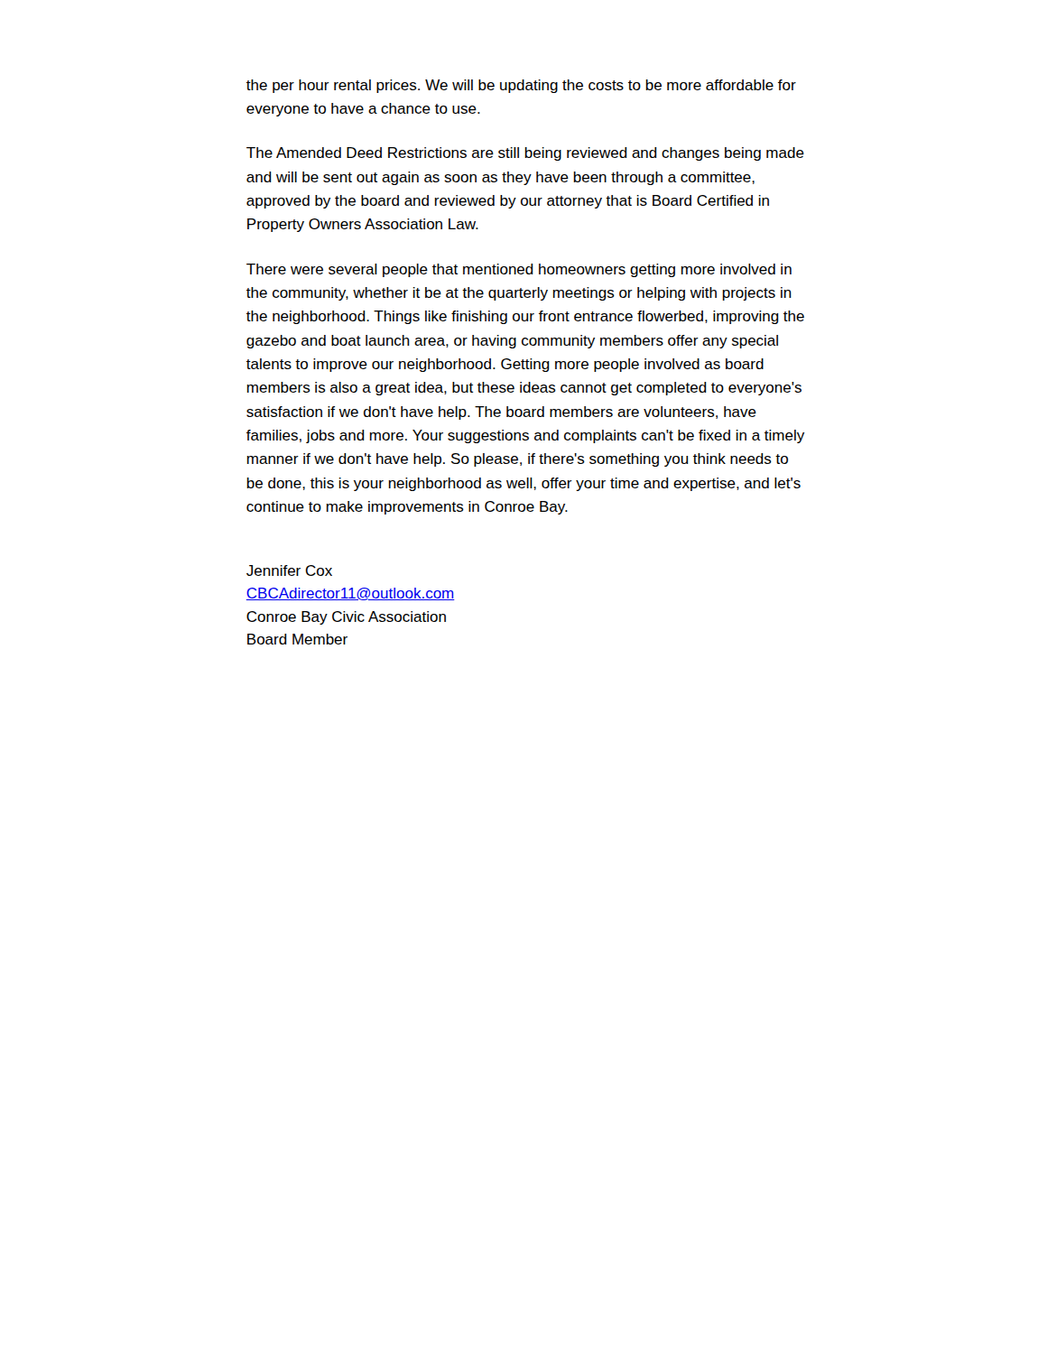the per hour rental prices. We will be updating the costs to be more affordable for everyone to have a chance to use.
The Amended Deed Restrictions are still being reviewed and changes being made and will be sent out again as soon as they have been through a committee, approved by the board and reviewed by our attorney that is Board Certified in Property Owners Association Law.
There were several people that mentioned homeowners getting more involved in the community, whether it be at the quarterly meetings or helping with projects in the neighborhood. Things like finishing our front entrance flowerbed, improving the gazebo and boat launch area, or having community members offer any special talents to improve our neighborhood. Getting more people involved as board members is also a great idea, but these ideas cannot get completed to everyone's satisfaction if we don't have help. The board members are volunteers, have families, jobs and more. Your suggestions and complaints can't be fixed in a timely manner if we don't have help. So please, if there's something you think needs to be done, this is your neighborhood as well, offer your time and expertise, and let's continue to make improvements in Conroe Bay.
Jennifer Cox
CBCAdirector11@outlook.com
Conroe Bay Civic Association
Board Member